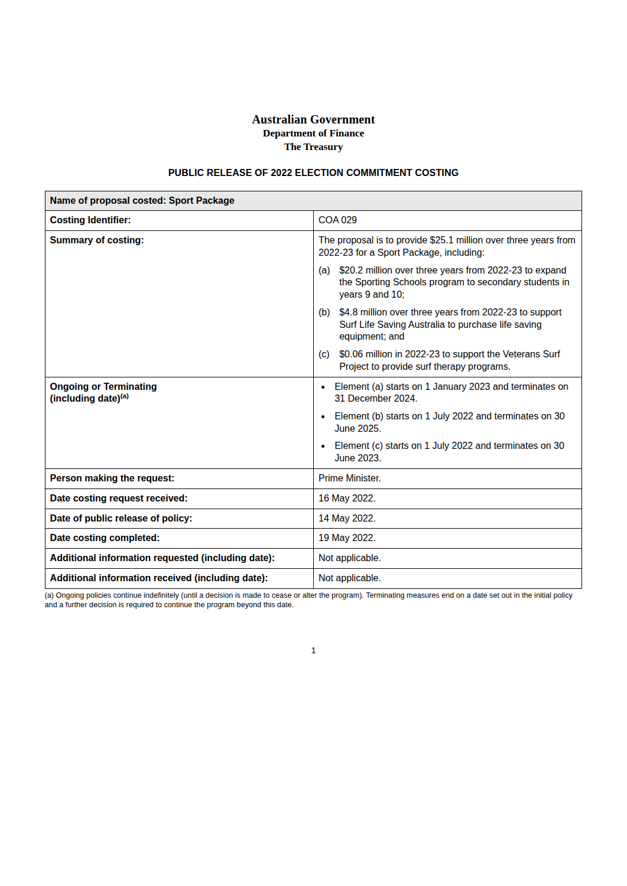Australian Government
Department of Finance
The Treasury
Public Release of 2022 Election Commitment Costing
| Name of proposal costed: Sport Package |
| Costing Identifier: | COA 029 |
| Summary of costing: | The proposal is to provide $25.1 million over three years from 2022-23 for a Sport Package, including: (a) $20.2 million over three years from 2022-23 to expand the Sporting Schools program to secondary students in years 9 and 10; (b) $4.8 million over three years from 2022-23 to support Surf Life Saving Australia to purchase life saving equipment; and (c) $0.06 million in 2022-23 to support the Veterans Surf Project to provide surf therapy programs. |
| Ongoing or Terminating (including date) (a) | Element (a) starts on 1 January 2023 and terminates on 31 December 2024. Element (b) starts on 1 July 2022 and terminates on 30 June 2025. Element (c) starts on 1 July 2022 and terminates on 30 June 2023. |
| Person making the request: | Prime Minister. |
| Date costing request received: | 16 May 2022. |
| Date of public release of policy: | 14 May 2022. |
| Date costing completed: | 19 May 2022. |
| Additional information requested (including date): | Not applicable. |
| Additional information received (including date): | Not applicable. |
(a) Ongoing policies continue indefinitely (until a decision is made to cease or alter the program). Terminating measures end on a date set out in the initial policy and a further decision is required to continue the program beyond this date.
1